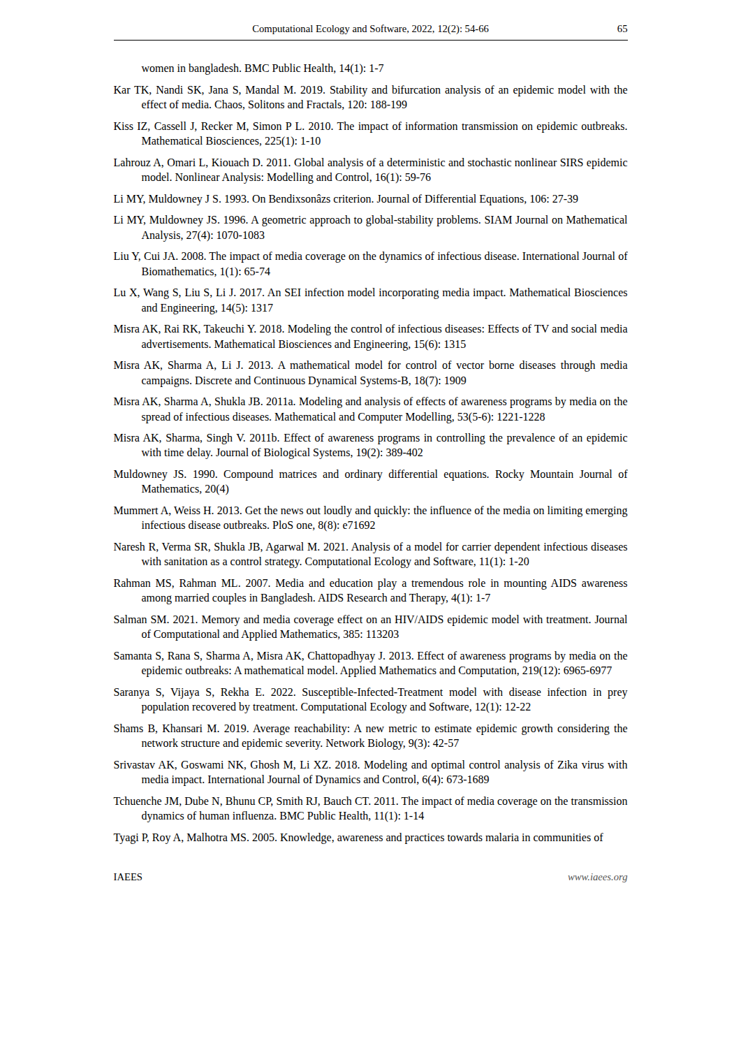Computational Ecology and Software, 2022, 12(2): 54-66
65
women in bangladesh. BMC Public Health, 14(1): 1-7
Kar TK, Nandi SK, Jana S, Mandal M. 2019. Stability and bifurcation analysis of an epidemic model with the effect of media. Chaos, Solitons and Fractals, 120: 188-199
Kiss IZ, Cassell J, Recker M, Simon P L. 2010. The impact of information transmission on epidemic outbreaks. Mathematical Biosciences, 225(1): 1-10
Lahrouz A, Omari L, Kiouach D. 2011. Global analysis of a deterministic and stochastic nonlinear SIRS epidemic model. Nonlinear Analysis: Modelling and Control, 16(1): 59-76
Li MY, Muldowney J S. 1993. On Bendixsonâzs criterion. Journal of Differential Equations, 106: 27-39
Li MY, Muldowney JS. 1996. A geometric approach to global-stability problems. SIAM Journal on Mathematical Analysis, 27(4): 1070-1083
Liu Y, Cui JA. 2008. The impact of media coverage on the dynamics of infectious disease. International Journal of Biomathematics, 1(1): 65-74
Lu X, Wang S, Liu S, Li J. 2017. An SEI infection model incorporating media impact. Mathematical Biosciences and Engineering, 14(5): 1317
Misra AK, Rai RK, Takeuchi Y. 2018. Modeling the control of infectious diseases: Effects of TV and social media advertisements. Mathematical Biosciences and Engineering, 15(6): 1315
Misra AK, Sharma A, Li J. 2013. A mathematical model for control of vector borne diseases through media campaigns. Discrete and Continuous Dynamical Systems-B, 18(7): 1909
Misra AK, Sharma A, Shukla JB. 2011a. Modeling and analysis of effects of awareness programs by media on the spread of infectious diseases. Mathematical and Computer Modelling, 53(5-6): 1221-1228
Misra AK, Sharma, Singh V. 2011b. Effect of awareness programs in controlling the prevalence of an epidemic with time delay. Journal of Biological Systems, 19(2): 389-402
Muldowney JS. 1990. Compound matrices and ordinary differential equations. Rocky Mountain Journal of Mathematics, 20(4)
Mummert A, Weiss H. 2013. Get the news out loudly and quickly: the influence of the media on limiting emerging infectious disease outbreaks. PloS one, 8(8): e71692
Naresh R, Verma SR, Shukla JB, Agarwal M. 2021. Analysis of a model for carrier dependent infectious diseases with sanitation as a control strategy. Computational Ecology and Software, 11(1): 1-20
Rahman MS, Rahman ML. 2007. Media and education play a tremendous role in mounting AIDS awareness among married couples in Bangladesh. AIDS Research and Therapy, 4(1): 1-7
Salman SM. 2021. Memory and media coverage effect on an HIV/AIDS epidemic model with treatment. Journal of Computational and Applied Mathematics, 385: 113203
Samanta S, Rana S, Sharma A, Misra AK, Chattopadhyay J. 2013. Effect of awareness programs by media on the epidemic outbreaks: A mathematical model. Applied Mathematics and Computation, 219(12): 6965-6977
Saranya S, Vijaya S, Rekha E. 2022. Susceptible-Infected-Treatment model with disease infection in prey population recovered by treatment. Computational Ecology and Software, 12(1): 12-22
Shams B, Khansari M. 2019. Average reachability: A new metric to estimate epidemic growth considering the network structure and epidemic severity. Network Biology, 9(3): 42-57
Srivastav AK, Goswami NK, Ghosh M, Li XZ. 2018. Modeling and optimal control analysis of Zika virus with media impact. International Journal of Dynamics and Control, 6(4): 673-1689
Tchuenche JM, Dube N, Bhunu CP, Smith RJ, Bauch CT. 2011. The impact of media coverage on the transmission dynamics of human influenza. BMC Public Health, 11(1): 1-14
Tyagi P, Roy A, Malhotra MS. 2005. Knowledge, awareness and practices towards malaria in communities of
IAEES
www.iaees.org